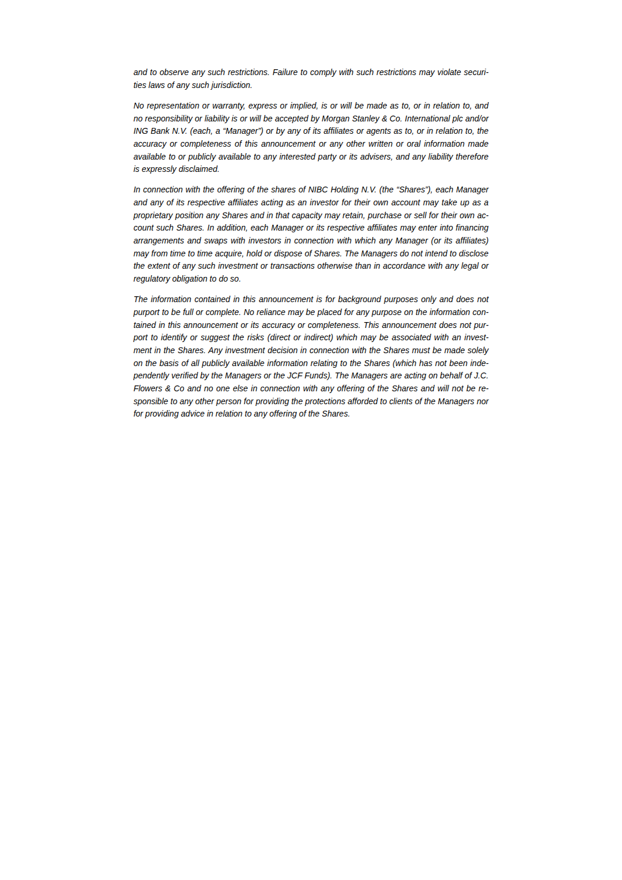and to observe any such restrictions. Failure to comply with such restrictions may violate securities laws of any such jurisdiction.
No representation or warranty, express or implied, is or will be made as to, or in relation to, and no responsibility or liability is or will be accepted by Morgan Stanley & Co. International plc and/or ING Bank N.V. (each, a “Manager”) or by any of its affiliates or agents as to, or in relation to, the accuracy or completeness of this announcement or any other written or oral information made available to or publicly available to any interested party or its advisers, and any liability therefore is expressly disclaimed.
In connection with the offering of the shares of NIBC Holding N.V. (the “Shares”), each Manager and any of its respective affiliates acting as an investor for their own account may take up as a proprietary position any Shares and in that capacity may retain, purchase or sell for their own account such Shares. In addition, each Manager or its respective affiliates may enter into financing arrangements and swaps with investors in connection with which any Manager (or its affiliates) may from time to time acquire, hold or dispose of Shares. The Managers do not intend to disclose the extent of any such investment or transactions otherwise than in accordance with any legal or regulatory obligation to do so.
The information contained in this announcement is for background purposes only and does not purport to be full or complete. No reliance may be placed for any purpose on the information contained in this announcement or its accuracy or completeness. This announcement does not purport to identify or suggest the risks (direct or indirect) which may be associated with an investment in the Shares. Any investment decision in connection with the Shares must be made solely on the basis of all publicly available information relating to the Shares (which has not been independently verified by the Managers or the JCF Funds). The Managers are acting on behalf of J.C. Flowers & Co and no one else in connection with any offering of the Shares and will not be responsible to any other person for providing the protections afforded to clients of the Managers nor for providing advice in relation to any offering of the Shares.